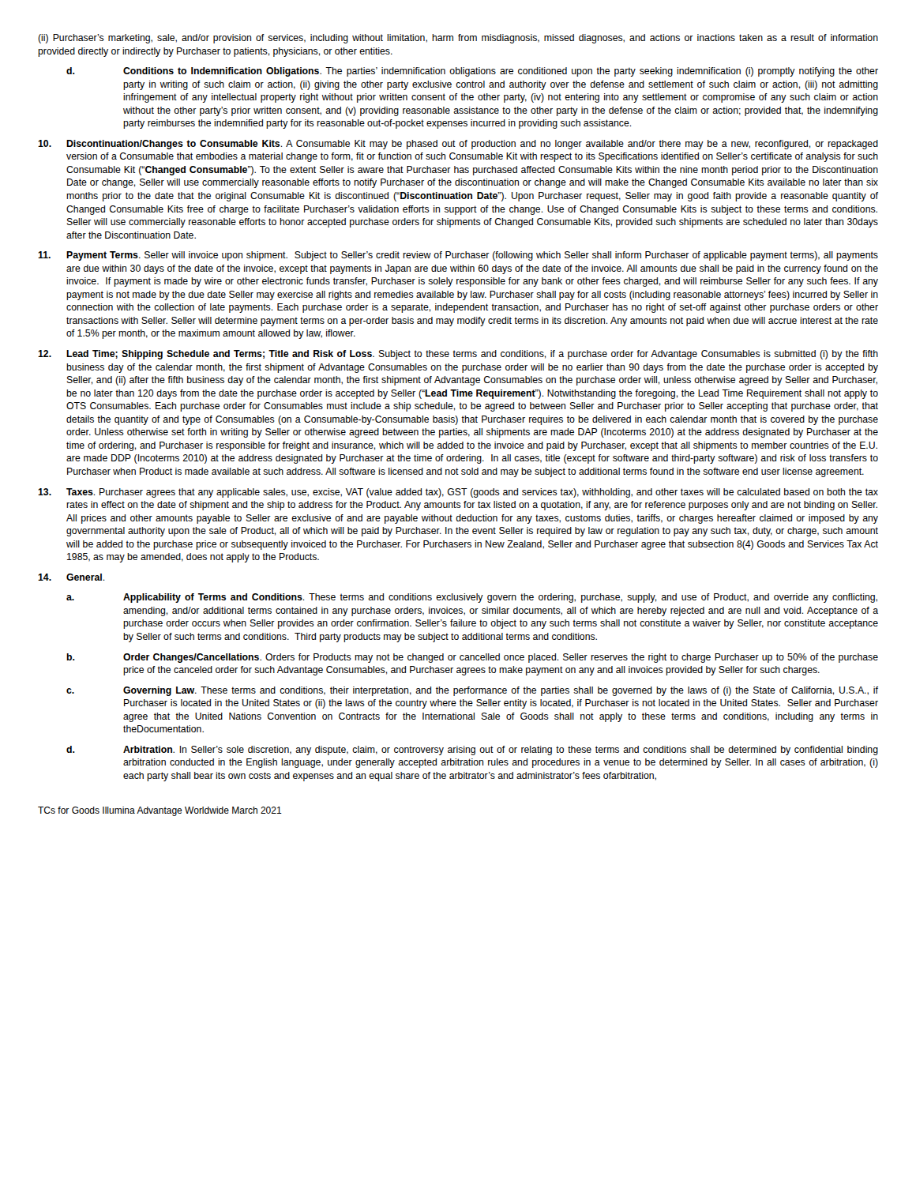(ii) Purchaser’s marketing, sale, and/or provision of services, including without limitation, harm from misdiagnosis, missed diagnoses, and actions or inactions taken as a result of information provided directly or indirectly by Purchaser to patients, physicians, or other entities.
d. Conditions to Indemnification Obligations. The parties’ indemnification obligations are conditioned upon the party seeking indemnification (i) promptly notifying the other party in writing of such claim or action, (ii) giving the other party exclusive control and authority over the defense and settlement of such claim or action, (iii) not admitting infringement of any intellectual property right without prior written consent of the other party, (iv) not entering into any settlement or compromise of any such claim or action without the other party’s prior written consent, and (v) providing reasonable assistance to the other party in the defense of the claim or action; provided that, the indemnifying party reimburses the indemnified party for its reasonable out-of-pocket expenses incurred in providing such assistance.
Discontinuation/Changes to Consumable Kits. A Consumable Kit may be phased out of production and no longer available and/or there may be a new, reconfigured, or repackaged version of a Consumable that embodies a material change to form, fit or function of such Consumable Kit with respect to its Specifications identified on Seller’s certificate of analysis for such Consumable Kit (“Changed Consumable”). To the extent Seller is aware that Purchaser has purchased affected Consumable Kits within the nine month period prior to the Discontinuation Date or change, Seller will use commercially reasonable efforts to notify Purchaser of the discontinuation or change and will make the Changed Consumable Kits available no later than six months prior to the date that the original Consumable Kit is discontinued (“Discontinuation Date”). Upon Purchaser request, Seller may in good faith provide a reasonable quantity of Changed Consumable Kits free of charge to facilitate Purchaser’s validation efforts in support of the change. Use of Changed Consumable Kits is subject to these terms and conditions. Seller will use commercially reasonable efforts to honor accepted purchase orders for shipments of Changed Consumable Kits, provided such shipments are scheduled no later than 30days after the Discontinuation Date.
Payment Terms. Seller will invoice upon shipment. Subject to Seller’s credit review of Purchaser (following which Seller shall inform Purchaser of applicable payment terms), all payments are due within 30 days of the date of the invoice, except that payments in Japan are due within 60 days of the date of the invoice. All amounts due shall be paid in the currency found on the invoice. If payment is made by wire or other electronic funds transfer, Purchaser is solely responsible for any bank or other fees charged, and will reimburse Seller for any such fees. If any payment is not made by the due date Seller may exercise all rights and remedies available by law. Purchaser shall pay for all costs (including reasonable attorneys’ fees) incurred by Seller in connection with the collection of late payments. Each purchase order is a separate, independent transaction, and Purchaser has no right of set-off against other purchase orders or other transactions with Seller. Seller will determine payment terms on a per-order basis and may modify credit terms in its discretion. Any amounts not paid when due will accrue interest at the rate of 1.5% per month, or the maximum amount allowed by law, iflower.
Lead Time; Shipping Schedule and Terms; Title and Risk of Loss. Subject to these terms and conditions, if a purchase order for Advantage Consumables is submitted (i) by the fifth business day of the calendar month, the first shipment of Advantage Consumables on the purchase order will be no earlier than 90 days from the date the purchase order is accepted by Seller, and (ii) after the fifth business day of the calendar month, the first shipment of Advantage Consumables on the purchase order will, unless otherwise agreed by Seller and Purchaser, be no later than 120 days from the date the purchase order is accepted by Seller (“Lead Time Requirement”). Notwithstanding the foregoing, the Lead Time Requirement shall not apply to OTS Consumables. Each purchase order for Consumables must include a ship schedule, to be agreed to between Seller and Purchaser prior to Seller accepting that purchase order, that details the quantity of and type of Consumables (on a Consumable-by-Consumable basis) that Purchaser requires to be delivered in each calendar month that is covered by the purchase order. Unless otherwise set forth in writing by Seller or otherwise agreed between the parties, all shipments are made DAP (Incoterms 2010) at the address designated by Purchaser at the time of ordering, and Purchaser is responsible for freight and insurance, which will be added to the invoice and paid by Purchaser, except that all shipments to member countries of the E.U. are made DDP (Incoterms 2010) at the address designated by Purchaser at the time of ordering. In all cases, title (except for software and third-party software) and risk of loss transfers to Purchaser when Product is made available at such address. All software is licensed and not sold and may be subject to additional terms found in the software end user license agreement.
Taxes. Purchaser agrees that any applicable sales, use, excise, VAT (value added tax), GST (goods and services tax), withholding, and other taxes will be calculated based on both the tax rates in effect on the date of shipment and the ship to address for the Product. Any amounts for tax listed on a quotation, if any, are for reference purposes only and are not binding on Seller. All prices and other amounts payable to Seller are exclusive of and are payable without deduction for any taxes, customs duties, tariffs, or charges hereafter claimed or imposed by any governmental authority upon the sale of Product, all of which will be paid by Purchaser. In the event Seller is required by law or regulation to pay any such tax, duty, or charge, such amount will be added to the purchase price or subsequently invoiced to the Purchaser. For Purchasers in New Zealand, Seller and Purchaser agree that subsection 8(4) Goods and Services Tax Act 1985, as may be amended, does not apply to the Products.
General.
a. Applicability of Terms and Conditions. These terms and conditions exclusively govern the ordering, purchase, supply, and use of Product, and override any conflicting, amending, and/or additional terms contained in any purchase orders, invoices, or similar documents, all of which are hereby rejected and are null and void. Acceptance of a purchase order occurs when Seller provides an order confirmation. Seller’s failure to object to any such terms shall not constitute a waiver by Seller, nor constitute acceptance by Seller of such terms and conditions. Third party products may be subject to additional terms and conditions.
b. Order Changes/Cancellations. Orders for Products may not be changed or cancelled once placed. Seller reserves the right to charge Purchaser up to 50% of the purchase price of the canceled order for such Advantage Consumables, and Purchaser agrees to make payment on any and all invoices provided by Seller for such charges.
c. Governing Law. These terms and conditions, their interpretation, and the performance of the parties shall be governed by the laws of (i) the State of California, U.S.A., if Purchaser is located in the United States or (ii) the laws of the country where the Seller entity is located, if Purchaser is not located in the United States. Seller and Purchaser agree that the United Nations Convention on Contracts for the International Sale of Goods shall not apply to these terms and conditions, including any terms in theDocumentation.
d. Arbitration. In Seller’s sole discretion, any dispute, claim, or controversy arising out of or relating to these terms and conditions shall be determined by confidential binding arbitration conducted in the English language, under generally accepted arbitration rules and procedures in a venue to be determined by Seller. In all cases of arbitration, (i) each party shall bear its own costs and expenses and an equal share of the arbitrator’s and administrator’s fees ofarbitration,
TCs for Goods Illumina Advantage Worldwide March 2021